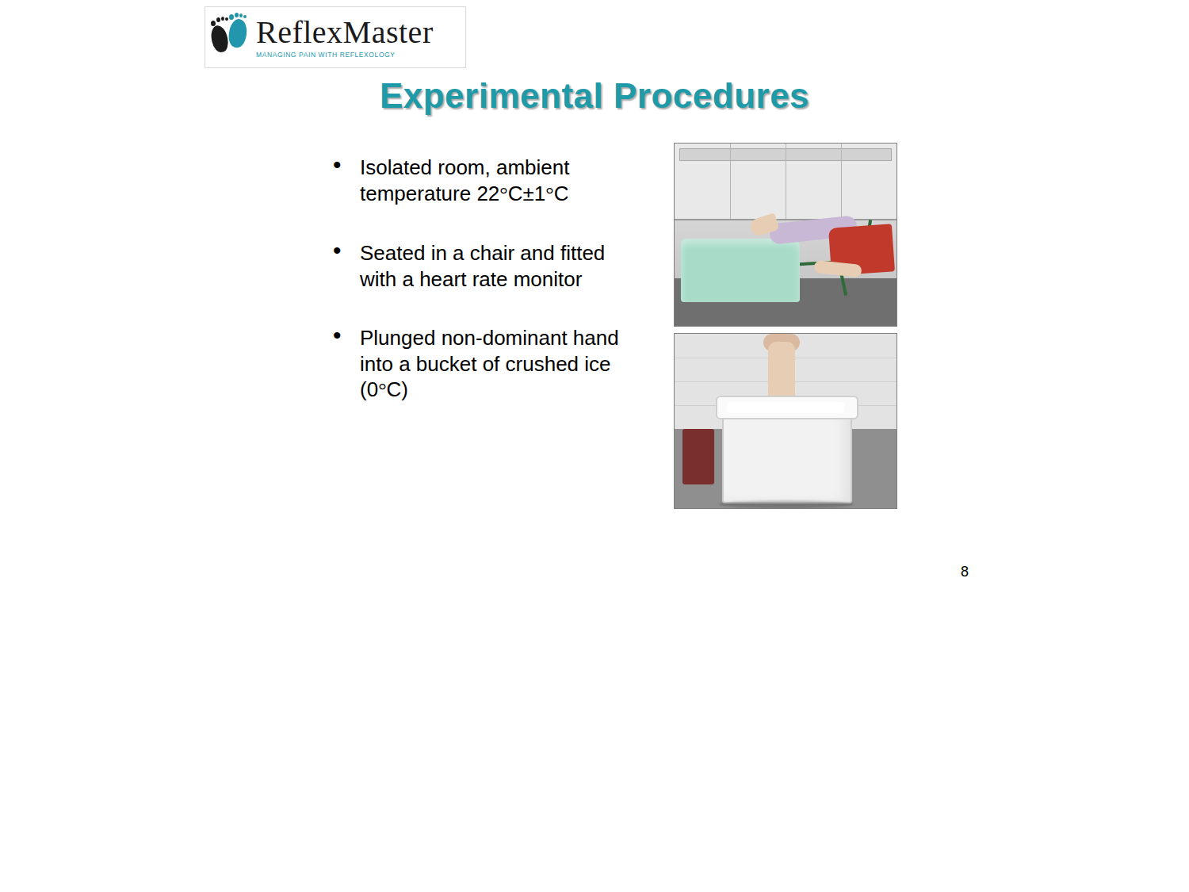ReflexMaster
Managing Pain with Reflexology
Experimental Procedures
Isolated room, ambient temperature 22°C±1°C
Seated in a chair and fitted with a heart rate monitor
Plunged non-dominant hand into a bucket of crushed ice (0°C)
8